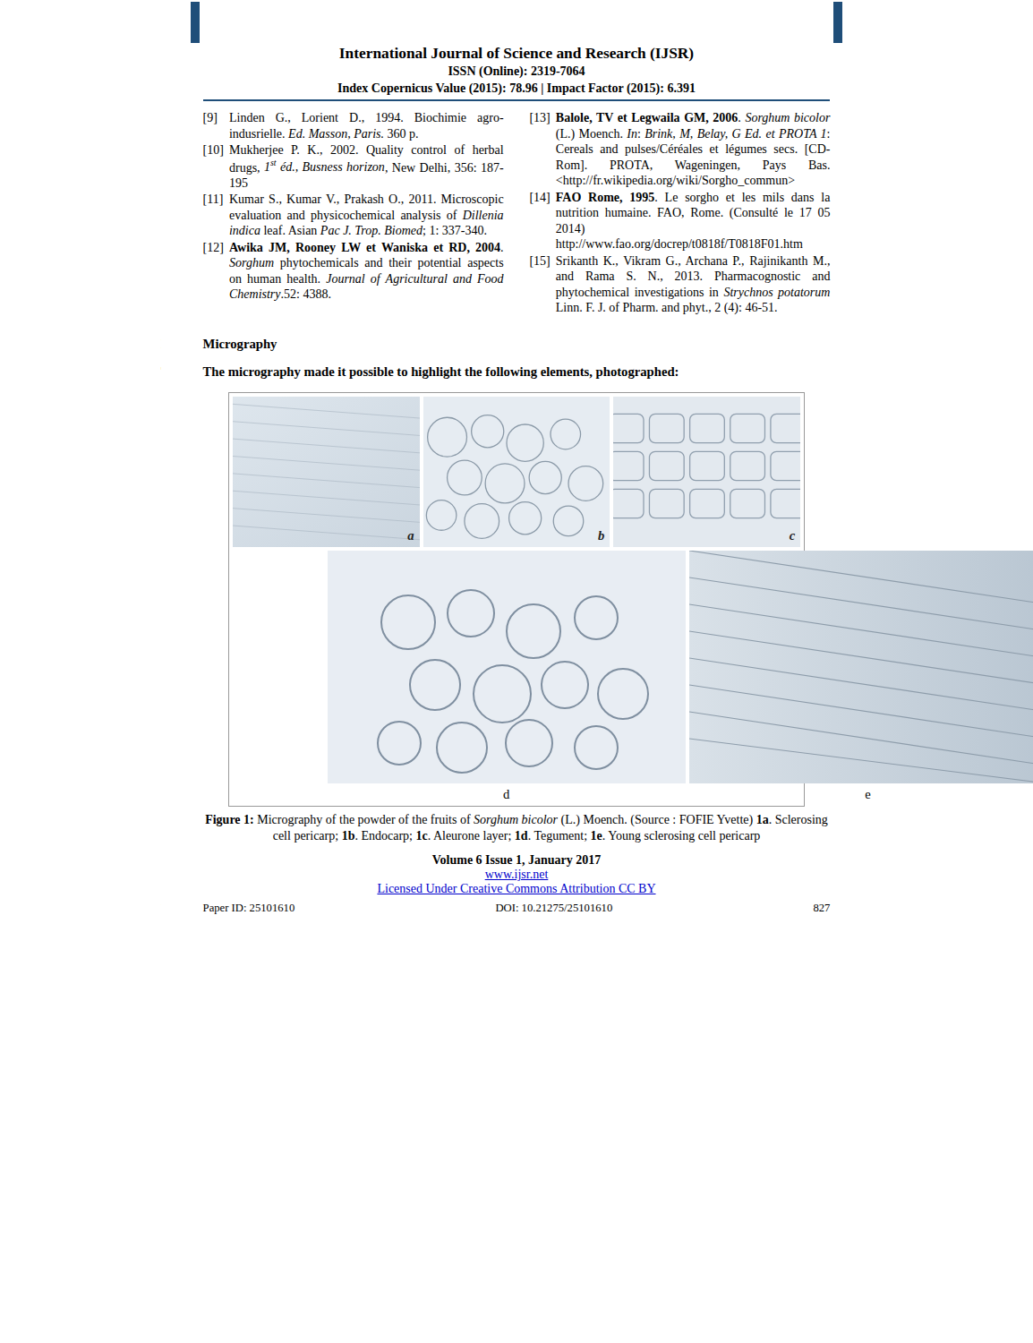International Journal of Science and Research (IJSR)
ISSN (Online): 2319-7064
Index Copernicus Value (2015): 78.96 | Impact Factor (2015): 6.391
[9] Linden G., Lorient D., 1994. Biochimie agro-indusrielle. Ed. Masson, Paris. 360 p.
[10] Mukherjee P. K., 2002. Quality control of herbal drugs, 1st éd., Busness horizon, New Delhi, 356: 187-195
[11] Kumar S., Kumar V., Prakash O., 2011. Microscopic evaluation and physicochemical analysis of Dillenia indica leaf. Asian Pac J. Trop. Biomed; 1: 337-340.
[12] Awika JM, Rooney LW et Waniska et RD, 2004. Sorghum phytochemicals and their potential aspects on human health. Journal of Agricultural and Food Chemistry.52: 4388.
[13] Balole, TV et Legwaila GM, 2006. Sorghum bicolor (L.) Moench. In: Brink, M, Belay, G Ed. et PROTA 1: Cereals and pulses/Céréales et légumes secs. [CD-Rom]. PROTA, Wageningen, Pays Bas. <http://fr.wikipedia.org/wiki/Sorgho_commun>
[14] FAO Rome, 1995. Le sorgho et les mils dans la nutrition humaine. FAO, Rome. (Consulté le 17 05 2014)
http://www.fao.org/docrep/t0818f/T0818F01.htm
[15] Srikanth K., Vikram G., Archana P., Rajinikanth M., and Rama S. N., 2013. Pharmacognostic and phytochemical investigations in Strychnos potatorum Linn. F. J. of Pharm. and phyt., 2 (4): 46-51.
Micrography
The micrography made it possible to highlight the following elements, photographed:
a
b
c
d
e
Figure 1: Micrography of the powder of the fruits of Sorghum bicolor (L.) Moench. (Source : FOFIE Yvette) 1a. Sclerosing cell pericarp; 1b. Endocarp; 1c. Aleurone layer; 1d. Tegument; 1e. Young sclerosing cell pericarp
Volume 6 Issue 1, January 2017
www.ijsr.net
Licensed Under Creative Commons Attribution CC BY
Paper ID: 25101610 DOI: 10.21275/25101610 827